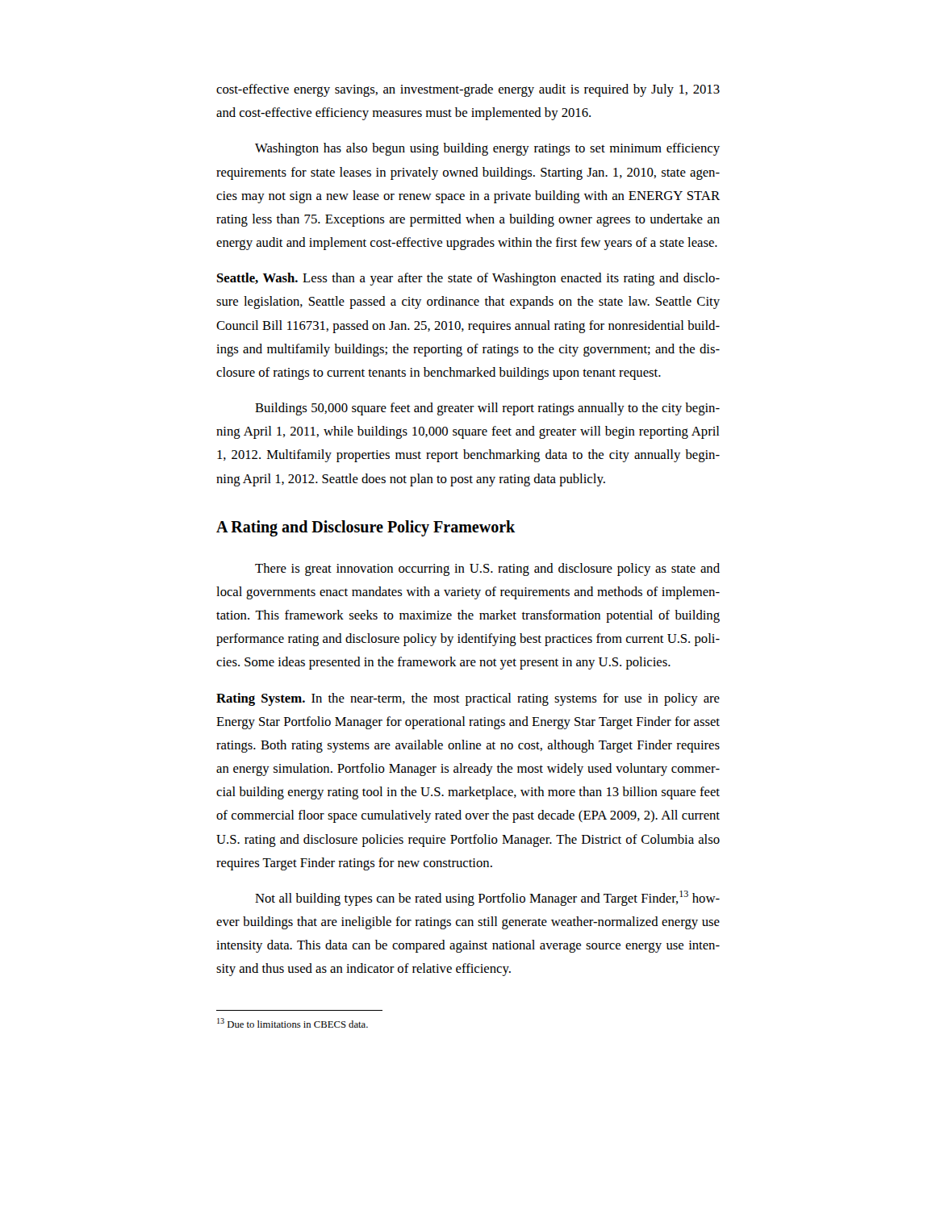cost-effective energy savings, an investment-grade energy audit is required by July 1, 2013 and cost-effective efficiency measures must be implemented by 2016.
Washington has also begun using building energy ratings to set minimum efficiency requirements for state leases in privately owned buildings. Starting Jan. 1, 2010, state agencies may not sign a new lease or renew space in a private building with an ENERGY STAR rating less than 75. Exceptions are permitted when a building owner agrees to undertake an energy audit and implement cost-effective upgrades within the first few years of a state lease.
Seattle, Wash. Less than a year after the state of Washington enacted its rating and disclosure legislation, Seattle passed a city ordinance that expands on the state law. Seattle City Council Bill 116731, passed on Jan. 25, 2010, requires annual rating for nonresidential buildings and multifamily buildings; the reporting of ratings to the city government; and the disclosure of ratings to current tenants in benchmarked buildings upon tenant request.
Buildings 50,000 square feet and greater will report ratings annually to the city beginning April 1, 2011, while buildings 10,000 square feet and greater will begin reporting April 1, 2012. Multifamily properties must report benchmarking data to the city annually beginning April 1, 2012. Seattle does not plan to post any rating data publicly.
A Rating and Disclosure Policy Framework
There is great innovation occurring in U.S. rating and disclosure policy as state and local governments enact mandates with a variety of requirements and methods of implementation. This framework seeks to maximize the market transformation potential of building performance rating and disclosure policy by identifying best practices from current U.S. policies. Some ideas presented in the framework are not yet present in any U.S. policies.
Rating System. In the near-term, the most practical rating systems for use in policy are Energy Star Portfolio Manager for operational ratings and Energy Star Target Finder for asset ratings. Both rating systems are available online at no cost, although Target Finder requires an energy simulation. Portfolio Manager is already the most widely used voluntary commercial building energy rating tool in the U.S. marketplace, with more than 13 billion square feet of commercial floor space cumulatively rated over the past decade (EPA 2009, 2). All current U.S. rating and disclosure policies require Portfolio Manager. The District of Columbia also requires Target Finder ratings for new construction.
Not all building types can be rated using Portfolio Manager and Target Finder,13 however buildings that are ineligible for ratings can still generate weather-normalized energy use intensity data. This data can be compared against national average source energy use intensity and thus used as an indicator of relative efficiency.
13 Due to limitations in CBECS data.